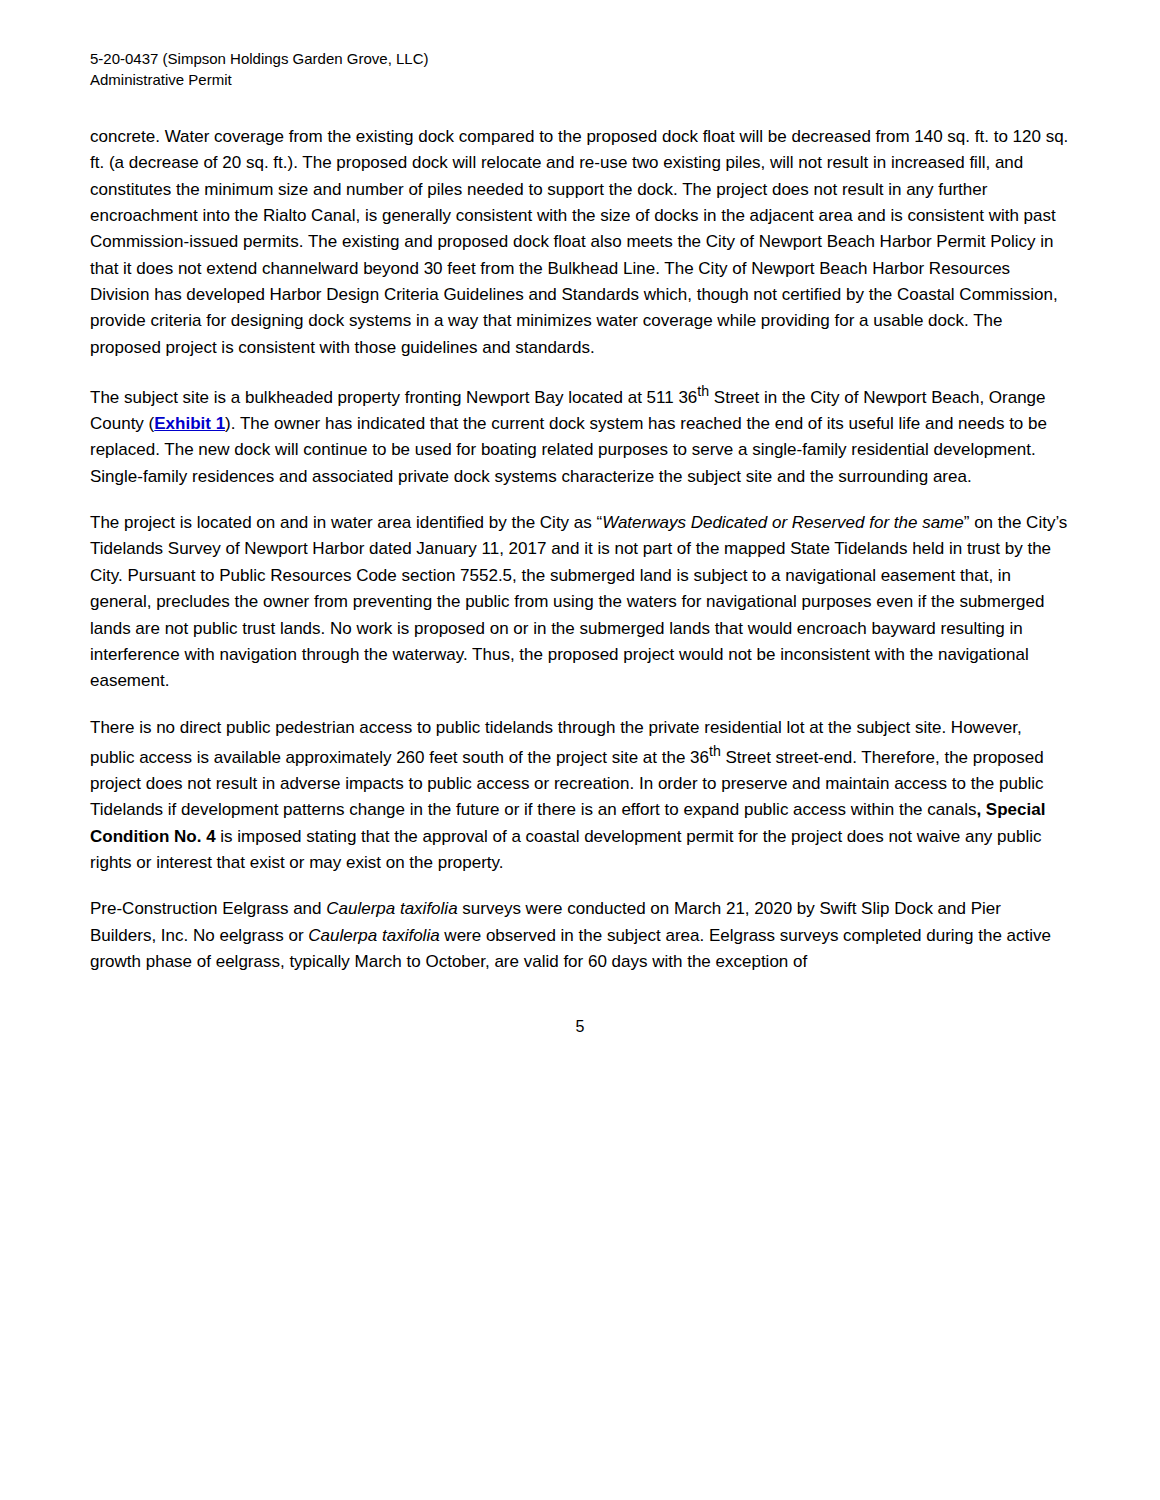5-20-0437 (Simpson Holdings Garden Grove, LLC)
Administrative Permit
concrete. Water coverage from the existing dock compared to the proposed dock float will be decreased from 140 sq. ft. to 120 sq. ft. (a decrease of 20 sq. ft.). The proposed dock will relocate and re-use two existing piles, will not result in increased fill, and constitutes the minimum size and number of piles needed to support the dock. The project does not result in any further encroachment into the Rialto Canal, is generally consistent with the size of docks in the adjacent area and is consistent with past Commission-issued permits. The existing and proposed dock float also meets the City of Newport Beach Harbor Permit Policy in that it does not extend channelward beyond 30 feet from the Bulkhead Line. The City of Newport Beach Harbor Resources Division has developed Harbor Design Criteria Guidelines and Standards which, though not certified by the Coastal Commission, provide criteria for designing dock systems in a way that minimizes water coverage while providing for a usable dock. The proposed project is consistent with those guidelines and standards.
The subject site is a bulkheaded property fronting Newport Bay located at 511 36th Street in the City of Newport Beach, Orange County (Exhibit 1). The owner has indicated that the current dock system has reached the end of its useful life and needs to be replaced. The new dock will continue to be used for boating related purposes to serve a single-family residential development. Single-family residences and associated private dock systems characterize the subject site and the surrounding area.
The project is located on and in water area identified by the City as “Waterways Dedicated or Reserved for the same” on the City’s Tidelands Survey of Newport Harbor dated January 11, 2017 and it is not part of the mapped State Tidelands held in trust by the City. Pursuant to Public Resources Code section 7552.5, the submerged land is subject to a navigational easement that, in general, precludes the owner from preventing the public from using the waters for navigational purposes even if the submerged lands are not public trust lands. No work is proposed on or in the submerged lands that would encroach bayward resulting in interference with navigation through the waterway. Thus, the proposed project would not be inconsistent with the navigational easement.
There is no direct public pedestrian access to public tidelands through the private residential lot at the subject site. However, public access is available approximately 260 feet south of the project site at the 36th Street street-end. Therefore, the proposed project does not result in adverse impacts to public access or recreation. In order to preserve and maintain access to the public Tidelands if development patterns change in the future or if there is an effort to expand public access within the canals, Special Condition No. 4 is imposed stating that the approval of a coastal development permit for the project does not waive any public rights or interest that exist or may exist on the property.
Pre-Construction Eelgrass and Caulerpa taxifolia surveys were conducted on March 21, 2020 by Swift Slip Dock and Pier Builders, Inc. No eelgrass or Caulerpa taxifolia were observed in the subject area. Eelgrass surveys completed during the active growth phase of eelgrass, typically March to October, are valid for 60 days with the exception of
5